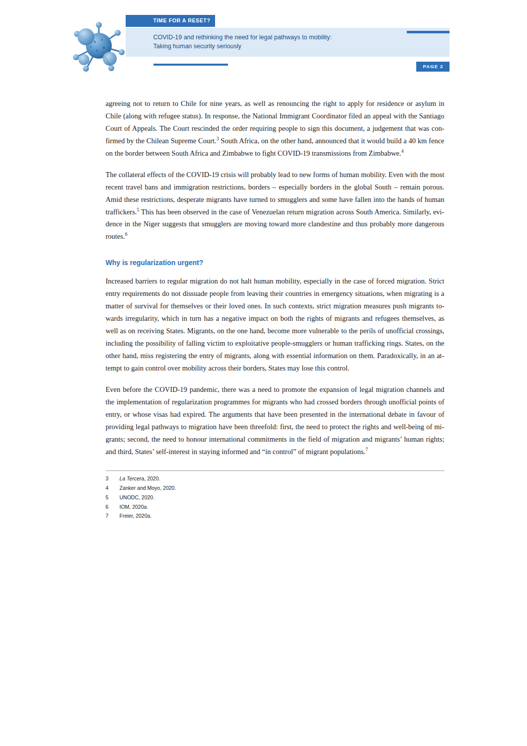TIME FOR A RESET?
COVID-19 and rethinking the need for legal pathways to mobility: Taking human security seriously
PAGE 2
agreeing not to return to Chile for nine years, as well as renouncing the right to apply for residence or asylum in Chile (along with refugee status). In response, the National Immigrant Coordinator filed an appeal with the Santiago Court of Appeals. The Court rescinded the order requiring people to sign this document, a judgement that was confirmed by the Chilean Supreme Court.3 South Africa, on the other hand, announced that it would build a 40 km fence on the border between South Africa and Zimbabwe to fight COVID-19 transmissions from Zimbabwe.4
The collateral effects of the COVID-19 crisis will probably lead to new forms of human mobility. Even with the most recent travel bans and immigration restrictions, borders – especially borders in the global South – remain porous. Amid these restrictions, desperate migrants have turned to smugglers and some have fallen into the hands of human traffickers.5 This has been observed in the case of Venezuelan return migration across South America. Similarly, evidence in the Niger suggests that smugglers are moving toward more clandestine and thus probably more dangerous routes.6
Why is regularization urgent?
Increased barriers to regular migration do not halt human mobility, especially in the case of forced migration. Strict entry requirements do not dissuade people from leaving their countries in emergency situations, when migrating is a matter of survival for themselves or their loved ones. In such contexts, strict migration measures push migrants towards irregularity, which in turn has a negative impact on both the rights of migrants and refugees themselves, as well as on receiving States. Migrants, on the one hand, become more vulnerable to the perils of unofficial crossings, including the possibility of falling victim to exploitative people-smugglers or human trafficking rings. States, on the other hand, miss registering the entry of migrants, along with essential information on them. Paradoxically, in an attempt to gain control over mobility across their borders, States may lose this control.
Even before the COVID-19 pandemic, there was a need to promote the expansion of legal migration channels and the implementation of regularization programmes for migrants who had crossed borders through unofficial points of entry, or whose visas had expired. The arguments that have been presented in the international debate in favour of providing legal pathways to migration have been threefold: first, the need to protect the rights and well-being of migrants; second, the need to honour international commitments in the field of migration and migrants’ human rights; and third, States’ self-interest in staying informed and “in control” of migrant populations.7
3 La Tercera, 2020.
4 Zanker and Moyo, 2020.
5 UNODC, 2020.
6 IOM, 2020a.
7 Freier, 2020a.